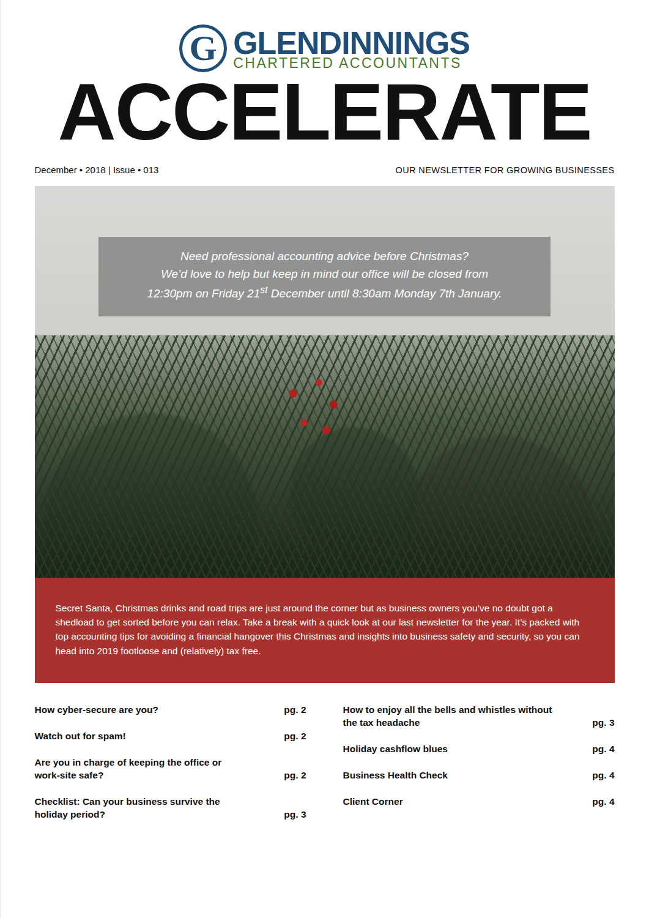G
GLENDINNINGS CHARTERED ACCOUNTANTS
ACCELERATE
December • 2018 | Issue • 013
OUR NEWSLETTER FOR GROWING BUSINESSES
Need professional accounting advice before Christmas?
We’d love to help but keep in mind our office will be closed from
12:30pm on Friday 21st December until 8:30am Monday 7th January.
Secret Santa, Christmas drinks and road trips are just around the corner but as business owners you’ve no doubt got a shedload to get sorted before you can relax. Take a break with a quick look at our last newsletter for the year. It’s packed with top accounting tips for avoiding a financial hangover this Christmas and insights into business safety and security, so you can head into 2019 footloose and (relatively) tax free.
How cyber-secure are you?pg. 2
Watch out for spam!pg. 2
Are you in charge of keeping the office or work-site safe?pg. 2
Checklist: Can your business survive the holiday period?pg. 3
How to enjoy all the bells and whistles without the tax headache pg. 3
Holiday cashflow blues pg. 4
Business Health Check pg. 4
Client Corner pg. 4